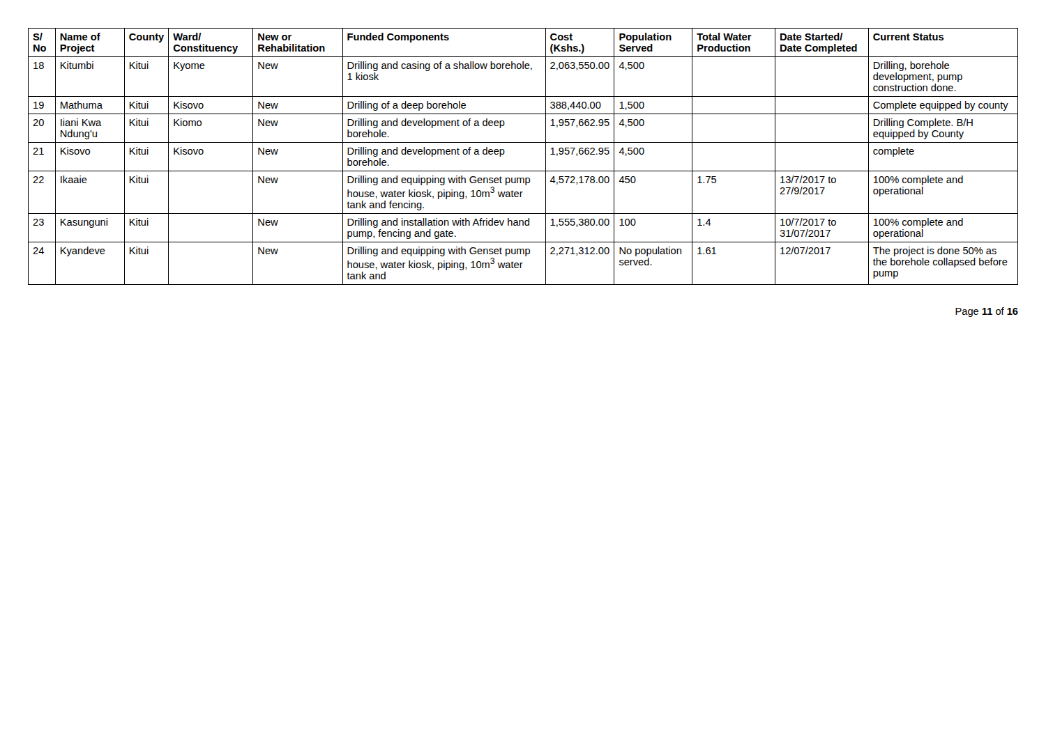| S/ No | Name of Project | County | Ward/ Constituency | New or Rehabilitation | Funded Components | Cost (Kshs.) | Population Served | Total Water Production | Date Started/ Date Completed | Current Status |
| --- | --- | --- | --- | --- | --- | --- | --- | --- | --- | --- |
| 18 | Kitumbi | Kitui | Kyome | New | Drilling and casing of a shallow borehole, 1 kiosk | 2,063,550.00 | 4,500 | | | Drilling, borehole development, pump construction done. |
| 19 | Mathuma | Kitui | Kisovo | New | Drilling of a deep borehole | 388,440.00 | 1,500 | | | Complete equipped by county |
| 20 | Iiani Kwa Ndung'u | Kitui | Kiomo | New | Drilling and development of a deep borehole. | 1,957,662.95 | 4,500 | | | Drilling Complete. B/H equipped by County |
| 21 | Kisovo | Kitui | Kisovo | New | Drilling and development of a deep borehole. | 1,957,662.95 | 4,500 | | | complete |
| 22 | Ikaaie | Kitui | | New | Drilling and equipping with Genset pump house, water kiosk, piping, 10m 3 water tank and fencing. | 4,572,178.00 | 450 | 1.75 | 13/7/2017 to 27/9/2017 | 100% complete and operational |
| 23 | Kasunguni | Kitui | | New | Drilling and installation with Afridev hand pump, fencing and gate. | 1,555,380.00 | 100 | 1.4 | 10/7/2017 to 31/07/2017 | 100% complete and operational |
| 24 | Kyandeve | Kitui | | New | Drilling and equipping with Genset pump house, water kiosk, piping, 10m 3 water tank and | 2,271,312.00 | No population served. | 1.61 | 12/07/2017 | The project is done 50% as the borehole collapsed before pump |
Page 11 of 16